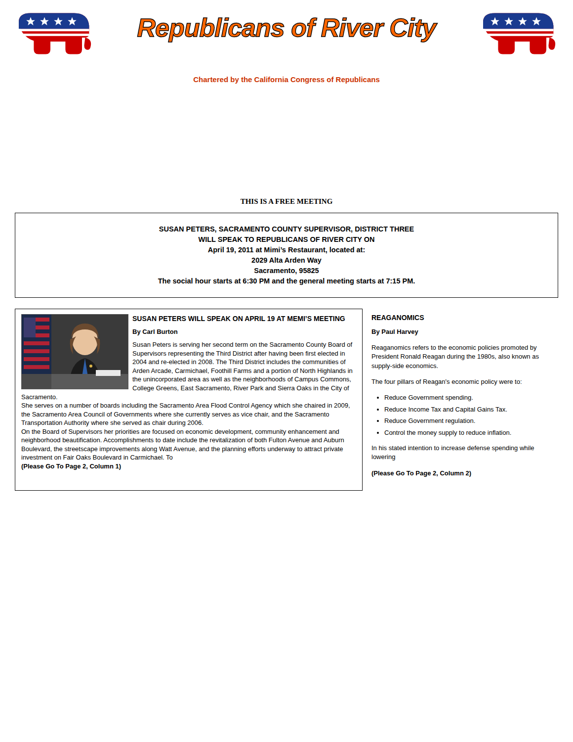Republicans of River City
Chartered by the California Congress of Republicans
THIS IS A FREE MEETING
SUSAN PETERS, SACRAMENTO COUNTY SUPERVISOR, DISTRICT THREE
WILL SPEAK TO REPUBLICANS OF RIVER CITY ON
April 19, 2011 at Mimi’s Restaurant, located at:
2029 Alta Arden Way
Sacramento, 95825
The social hour starts at 6:30 PM and the general meeting starts at 7:15 PM.
SUSAN PETERS WILL SPEAK ON APRIL 19 AT MEMI’S MEETING
By Carl Burton
Susan Peters is serving her second term on the Sacramento County Board of Supervisors representing the Third District after having been first elected in 2004 and re-elected in 2008. The Third District includes the communities of Arden Arcade, Carmichael, Foothill Farms and a portion of North Highlands in the unincorporated area as well as the neighborhoods of Campus Commons, College Greens, East Sacramento, River Park and Sierra Oaks in the City of Sacramento.
She serves on a number of boards including the Sacramento Area Flood Control Agency which she chaired in 2009, the Sacramento Area Council of Governments where she currently serves as vice chair, and the Sacramento Transportation Authority where she served as chair during 2006.
On the Board of Supervisors her priorities are focused on economic development, community enhancement and neighborhood beautification. Accomplishments to date include the revitalization of both Fulton Avenue and Auburn Boulevard, the streetscape improvements along Watt Avenue, and the planning efforts underway to attract private investment on Fair Oaks Boulevard in Carmichael. To
(Please Go To Page 2, Column 1)
REAGANOMICS
By Paul Harvey
Reaganomics refers to the economic policies promoted by President Ronald Reagan during the 1980s, also known as supply-side economics.
The four pillars of Reagan's economic policy were to:
Reduce Government spending.
Reduce Income Tax and Capital Gains Tax.
Reduce Government regulation.
Control the money supply to reduce inflation.
In his stated intention to increase defense spending while lowering
(Please Go To Page 2, Column 2)